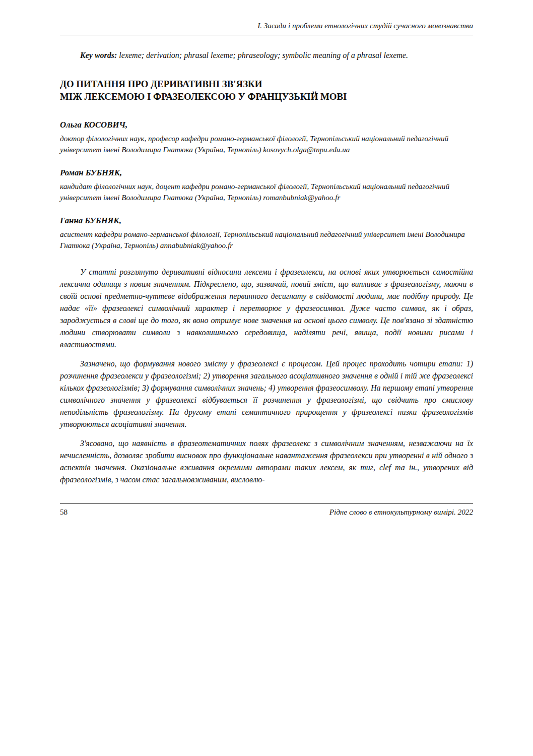I. Засади і проблеми етнологічних студій сучасного мовознавства
Key words: lexeme; derivation; phrasal lexeme; phraseology; symbolic meaning of a phrasal lexeme.
До питання про деривативні зв'язки
між лексемою і фразеолексою у французькій мові
Ольга КОСОВИЧ,
доктор філологічних наук, професор кафедри романо-германської філології, Тернопільський національний педагогічний університет імені Володимира Гнатюка (Україна, Тернопіль) kosovych.olga@tnpu.edu.ua
Роман БУБНЯК,
кандидат філологічних наук, доцент кафедри романо-германської філології, Тернопільський національний педагогічний університет імені Володимира Гнатюка (Україна, Тернопіль) romanbubniak@yahoo.fr
Ганна БУБНЯК,
асистент кафедри романо-германської філології, Тернопільський національний педагогічний університет імені Володимира Гнатюка (Україна, Тернопіль) annabubniak@yahoo.fr
У статті розглянуто деривативні відносини лексеми і фразеолекси, на основі яких утворюється самостійна лексична одиниця з новим значенням. Підкреслено, що, зазвичай, новий зміст, що випливає з фразеологізму, маючи в своїй основі предметно-чуттєве відображення первинного десигнату в свідомості людини, має подібну природу. Це надає «її» фразеолексі символічний характер і перетворює у фразеосимвол. Дуже часто символ, як і образ, зароджується в слові ще до того, як воно отримує нове значення на основі цього символу. Це пов'язано зі здатністю людини створювати символи з навколишнього середовища, наділяти речі, явища, події новими рисами і властивостями.
Зазначено, що формування нового змісту у фразеолексі є процесом. Цей процес проходить чотири етапи: 1) розчинення фразеолекси у фразеологізмі; 2) утворення загального асоціативного значення в одній і тій же фразеолексі кількох фразеологізмів; 3) формування символічних значень; 4) утворення фразеосимволу. На першому етапі утворення символічного значення у фразеолексі відбувається її розчинення у фразеологізмі, що свідчить про смислову неподільність фразеологізму. На другому етапі семантичного прирощення у фразеолексі низки фразеологізмів утворюються асоціативні значення.
З'ясовано, що наявність в фразеотематичних полях фразеолекс з символічним значенням, незважаючи на їх нечисленність, дозволяє зробити висновок про функціональне навантаження фразеолекси при утворенні в ній одного з аспектів значення. Оказіональне вживання окремими авторами таких лексем, як тиг, clef та ін., утворених від фразеологізмів, з часом стає загальновживаним, висловлю-
58 Рідне слово в етнокультурному вимірі. 2022